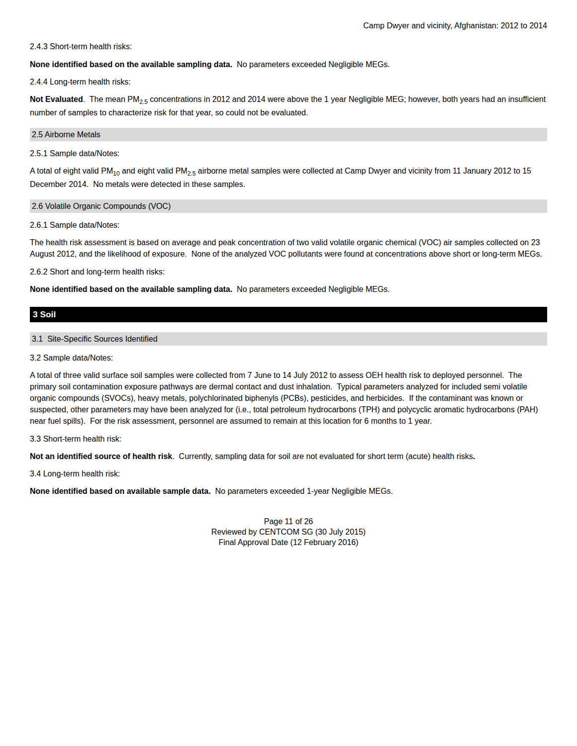Camp Dwyer and vicinity, Afghanistan: 2012 to 2014
2.4.3 Short-term health risks:
None identified based on the available sampling data. No parameters exceeded Negligible MEGs.
2.4.4 Long-term health risks:
Not Evaluated. The mean PM2.5 concentrations in 2012 and 2014 were above the 1 year Negligible MEG; however, both years had an insufficient number of samples to characterize risk for that year, so could not be evaluated.
2.5 Airborne Metals
2.5.1 Sample data/Notes:
A total of eight valid PM10 and eight valid PM2.5 airborne metal samples were collected at Camp Dwyer and vicinity from 11 January 2012 to 15 December 2014. No metals were detected in these samples.
2.6 Volatile Organic Compounds (VOC)
2.6.1 Sample data/Notes:
The health risk assessment is based on average and peak concentration of two valid volatile organic chemical (VOC) air samples collected on 23 August 2012, and the likelihood of exposure. None of the analyzed VOC pollutants were found at concentrations above short or long-term MEGs.
2.6.2 Short and long-term health risks:
None identified based on the available sampling data. No parameters exceeded Negligible MEGs.
3 Soil
3.1 Site-Specific Sources Identified
3.2 Sample data/Notes:
A total of three valid surface soil samples were collected from 7 June to 14 July 2012 to assess OEH health risk to deployed personnel. The primary soil contamination exposure pathways are dermal contact and dust inhalation. Typical parameters analyzed for included semi volatile organic compounds (SVOCs), heavy metals, polychlorinated biphenyls (PCBs), pesticides, and herbicides. If the contaminant was known or suspected, other parameters may have been analyzed for (i.e., total petroleum hydrocarbons (TPH) and polycyclic aromatic hydrocarbons (PAH) near fuel spills). For the risk assessment, personnel are assumed to remain at this location for 6 months to 1 year.
3.3 Short-term health risk:
Not an identified source of health risk. Currently, sampling data for soil are not evaluated for short term (acute) health risks.
3.4 Long-term health risk:
None identified based on available sample data. No parameters exceeded 1-year Negligible MEGs.
Page 11 of 26
Reviewed by CENTCOM SG (30 July 2015)
Final Approval Date (12 February 2016)